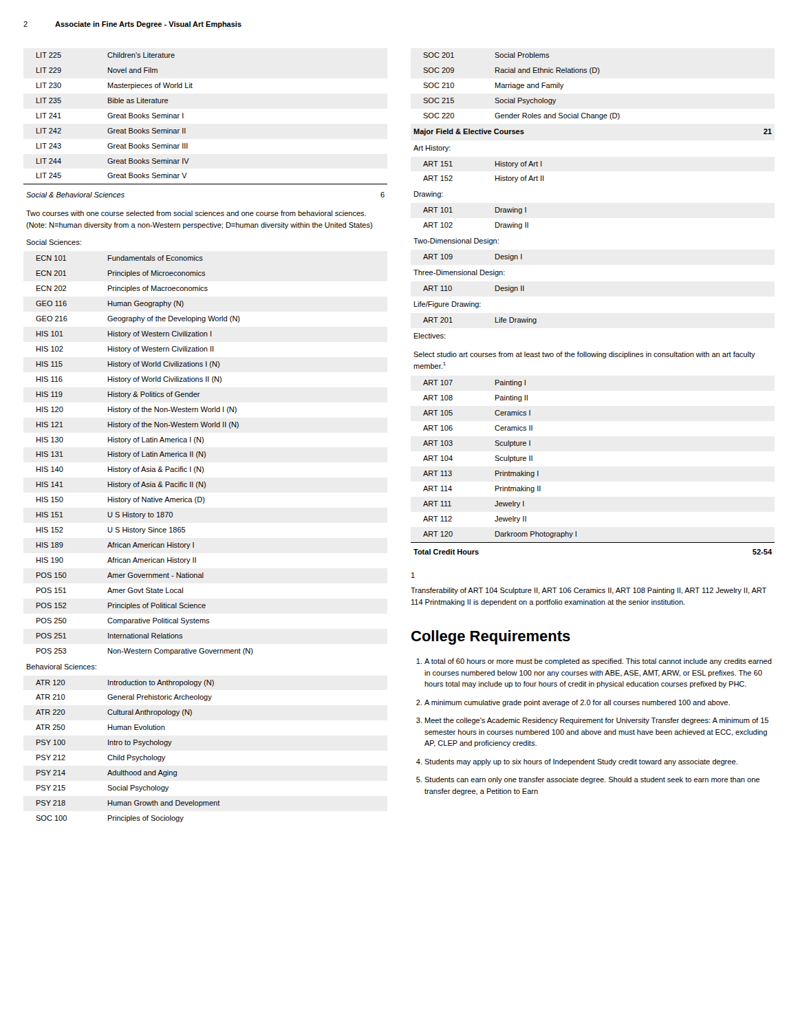2 Associate in Fine Arts Degree - Visual Art Emphasis
| LIT 225 | Children's Literature | |
| LIT 229 | Novel and Film | |
| LIT 230 | Masterpieces of World Lit | |
| LIT 235 | Bible as Literature | |
| LIT 241 | Great Books Seminar I | |
| LIT 242 | Great Books Seminar II | |
| LIT 243 | Great Books Seminar III | |
| LIT 244 | Great Books Seminar IV | |
| LIT 245 | Great Books Seminar V | |
| Social & Behavioral Sciences | 6 |
| Two courses with one course selected from social sciences and one course from behavioral sciences. (Note: N=human diversity from a non-Western perspective; D=human diversity within the United States) |
| Social Sciences: |
| ECN 101 | Fundamentals of Economics | |
| ECN 201 | Principles of Microeconomics | |
| ECN 202 | Principles of Macroeconomics | |
| GEO 116 | Human Geography (N) | |
| GEO 216 | Geography of the Developing World (N) | |
| HIS 101 | History of Western Civilization I | |
| HIS 102 | History of Western Civilization II | |
| HIS 115 | History of World Civilizations I (N) | |
| HIS 116 | History of World Civilizations II (N) | |
| HIS 119 | History & Politics of Gender | |
| HIS 120 | History of the Non-Western World I (N) | |
| HIS 121 | History of the Non-Western World II (N) | |
| HIS 130 | History of Latin America I (N) | |
| HIS 131 | History of Latin America II (N) | |
| HIS 140 | History of Asia & Pacific I (N) | |
| HIS 141 | History of Asia & Pacific II (N) | |
| HIS 150 | History of Native America (D) | |
| HIS 151 | U S History to 1870 | |
| HIS 152 | U S History Since 1865 | |
| HIS 189 | African American History I | |
| HIS 190 | African American History II | |
| POS 150 | Amer Government - National | |
| POS 151 | Amer Govt State Local | |
| POS 152 | Principles of Political Science | |
| POS 250 | Comparative Political Systems | |
| POS 251 | International Relations | |
| POS 253 | Non-Western Comparative Government (N) | |
| Behavioral Sciences: |
| ATR 120 | Introduction to Anthropology (N) | |
| ATR 210 | General Prehistoric Archeology | |
| ATR 220 | Cultural Anthropology (N) | |
| ATR 250 | Human Evolution | |
| PSY 100 | Intro to Psychology | |
| PSY 212 | Child Psychology | |
| PSY 214 | Adulthood and Aging | |
| PSY 215 | Social Psychology | |
| PSY 218 | Human Growth and Development | |
| SOC 100 | Principles of Sociology | |
| SOC 201 | Social Problems | |
| SOC 209 | Racial and Ethnic Relations (D) | |
| SOC 210 | Marriage and Family | |
| SOC 215 | Social Psychology | |
| SOC 220 | Gender Roles and Social Change (D) | |
| Major Field & Elective Courses | 21 |
| Art History: |
| ART 151 | History of Art I | |
| ART 152 | History of Art II | |
| Drawing: |
| ART 101 | Drawing I | |
| ART 102 | Drawing II | |
| Two-Dimensional Design: |
| ART 109 | Design I | |
| Three-Dimensional Design: |
| ART 110 | Design II | |
| Life/Figure Drawing: |
| ART 201 | Life Drawing | |
| Electives: |
| Select studio art courses from at least two of the following disciplines in consultation with an art faculty member. 1 |
| ART 107 | Painting I | |
| ART 108 | Painting II | |
| ART 105 | Ceramics I | |
| ART 106 | Ceramics II | |
| ART 103 | Sculpture I | |
| ART 104 | Sculpture II | |
| ART 113 | Printmaking I | |
| ART 114 | Printmaking II | |
| ART 111 | Jewelry I | |
| ART 112 | Jewelry II | |
| ART 120 | Darkroom Photography I | |
| Total Credit Hours | 52-54 |
1 Transferability of ART 104 Sculpture II, ART 106 Ceramics II, ART 108 Painting II, ART 112 Jewelry II, ART 114 Printmaking II is dependent on a portfolio examination at the senior institution.
College Requirements
A total of 60 hours or more must be completed as specified. This total cannot include any credits earned in courses numbered below 100 nor any courses with ABE, ASE, AMT, ARW, or ESL prefixes. The 60 hours total may include up to four hours of credit in physical education courses prefixed by PHC.
A minimum cumulative grade point average of 2.0 for all courses numbered 100 and above.
Meet the college's Academic Residency Requirement for University Transfer degrees: A minimum of 15 semester hours in courses numbered 100 and above and must have been achieved at ECC, excluding AP, CLEP and proficiency credits.
Students may apply up to six hours of Independent Study credit toward any associate degree.
Students can earn only one transfer associate degree. Should a student seek to earn more than one transfer degree, a Petition to Earn